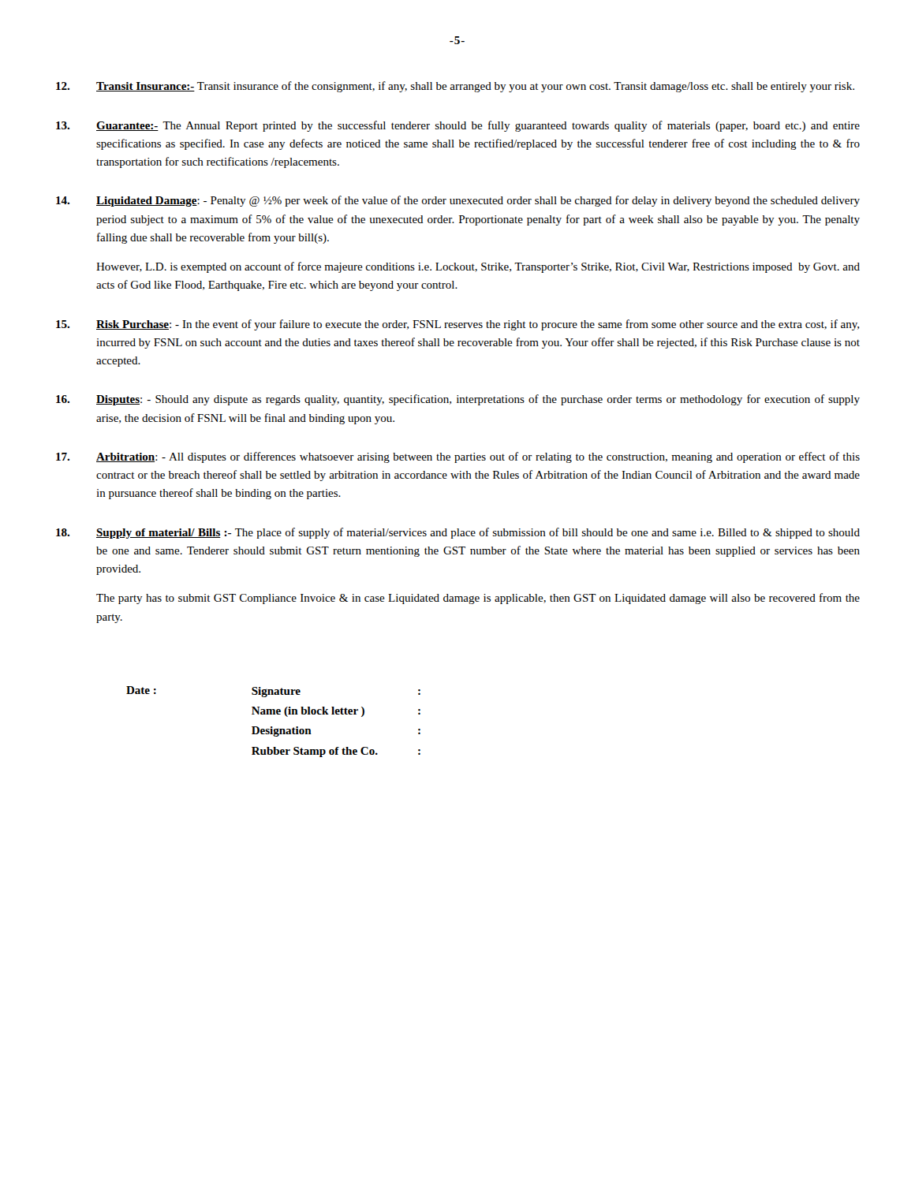-5-
12.
Transit Insurance:- Transit insurance of the consignment, if any, shall be arranged by you at your own cost. Transit damage/loss etc. shall be entirely your risk.
13.
Guarantee:- The Annual Report printed by the successful tenderer should be fully guaranteed towards quality of materials (paper, board etc.) and entire specifications as specified. In case any defects are noticed the same shall be rectified/replaced by the successful tenderer free of cost including the to & fro transportation for such rectifications /replacements.
14.
Liquidated Damage: - Penalty @ ½% per week of the value of the order unexecuted order shall be charged for delay in delivery beyond the scheduled delivery period subject to a maximum of 5% of the value of the unexecuted order. Proportionate penalty for part of a week shall also be payable by you. The penalty falling due shall be recoverable from your bill(s).
However, L.D. is exempted on account of force majeure conditions i.e. Lockout, Strike, Transporter’s Strike, Riot, Civil War, Restrictions imposed by Govt. and acts of God like Flood, Earthquake, Fire etc. which are beyond your control.
15.
Risk Purchase: - In the event of your failure to execute the order, FSNL reserves the right to procure the same from some other source and the extra cost, if any, incurred by FSNL on such account and the duties and taxes thereof shall be recoverable from you. Your offer shall be rejected, if this Risk Purchase clause is not accepted.
16.
Disputes: - Should any dispute as regards quality, quantity, specification, interpretations of the purchase order terms or methodology for execution of supply arise, the decision of FSNL will be final and binding upon you.
17.
Arbitration: - All disputes or differences whatsoever arising between the parties out of or relating to the construction, meaning and operation or effect of this contract or the breach thereof shall be settled by arbitration in accordance with the Rules of Arbitration of the Indian Council of Arbitration and the award made in pursuance thereof shall be binding on the parties.
18.
Supply of material/ Bills :- The place of supply of material/services and place of submission of bill should be one and same i.e. Billed to & shipped to should be one and same. Tenderer should submit GST return mentioning the GST number of the State where the material has been supplied or services has been provided.
The party has to submit GST Compliance Invoice & in case Liquidated damage is applicable, then GST on Liquidated damage will also be recovered from the party.
Date :
| Signature | : |
| Name (in block letter ) | : |
| Designation | : |
| Rubber Stamp of the Co. | : |